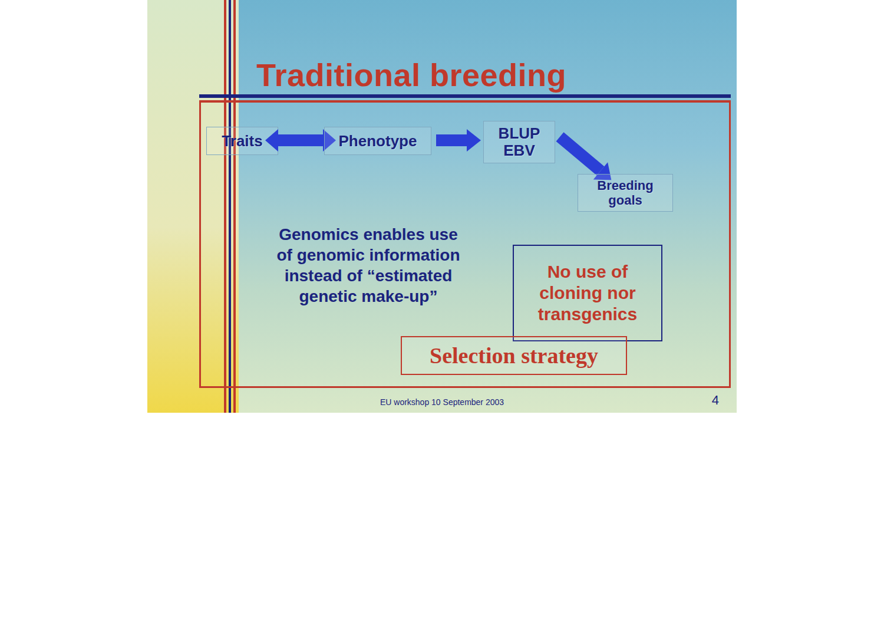Traditional breeding
Traits
Phenotype
BLUP EBV
Breeding goals
Genomics enables use
of genomic information
instead of “estimated
genetic make-up”
No use of
cloning nor
transgenics
Selection strategy
EU workshop 10 September 2003
4